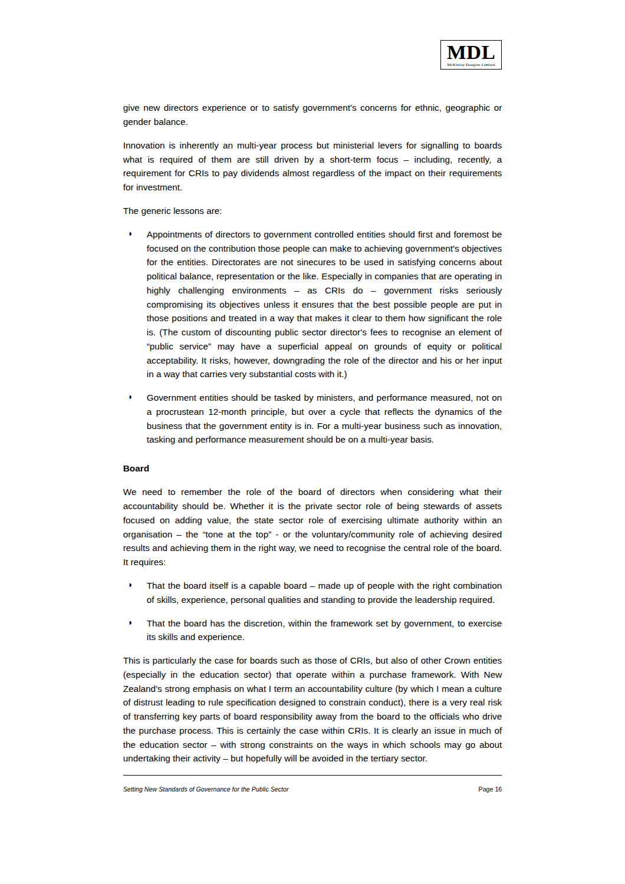MDL McKinlay Douglas Limited
give new directors experience or to satisfy government's concerns for ethnic, geographic or gender balance.
Innovation is inherently an multi-year process but ministerial levers for signalling to boards what is required of them are still driven by a short-term focus – including, recently, a requirement for CRIs to pay dividends almost regardless of the impact on their requirements for investment.
The generic lessons are:
Appointments of directors to government controlled entities should first and foremost be focused on the contribution those people can make to achieving government's objectives for the entities. Directorates are not sinecures to be used in satisfying concerns about political balance, representation or the like. Especially in companies that are operating in highly challenging environments – as CRIs do – government risks seriously compromising its objectives unless it ensures that the best possible people are put in those positions and treated in a way that makes it clear to them how significant the role is. (The custom of discounting public sector director's fees to recognise an element of “public service” may have a superficial appeal on grounds of equity or political acceptability. It risks, however, downgrading the role of the director and his or her input in a way that carries very substantial costs with it.)
Government entities should be tasked by ministers, and performance measured, not on a procrustean 12-month principle, but over a cycle that reflects the dynamics of the business that the government entity is in. For a multi-year business such as innovation, tasking and performance measurement should be on a multi-year basis.
Board
We need to remember the role of the board of directors when considering what their accountability should be. Whether it is the private sector role of being stewards of assets focused on adding value, the state sector role of exercising ultimate authority within an organisation – the “tone at the top” - or the voluntary/community role of achieving desired results and achieving them in the right way, we need to recognise the central role of the board. It requires:
That the board itself is a capable board – made up of people with the right combination of skills, experience, personal qualities and standing to provide the leadership required.
That the board has the discretion, within the framework set by government, to exercise its skills and experience.
This is particularly the case for boards such as those of CRIs, but also of other Crown entities (especially in the education sector) that operate within a purchase framework. With New Zealand's strong emphasis on what I term an accountability culture (by which I mean a culture of distrust leading to rule specification designed to constrain conduct), there is a very real risk of transferring key parts of board responsibility away from the board to the officials who drive the purchase process. This is certainly the case within CRIs. It is clearly an issue in much of the education sector – with strong constraints on the ways in which schools may go about undertaking their activity – but hopefully will be avoided in the tertiary sector.
Setting New Standards of Governance for the Public Sector Page 16